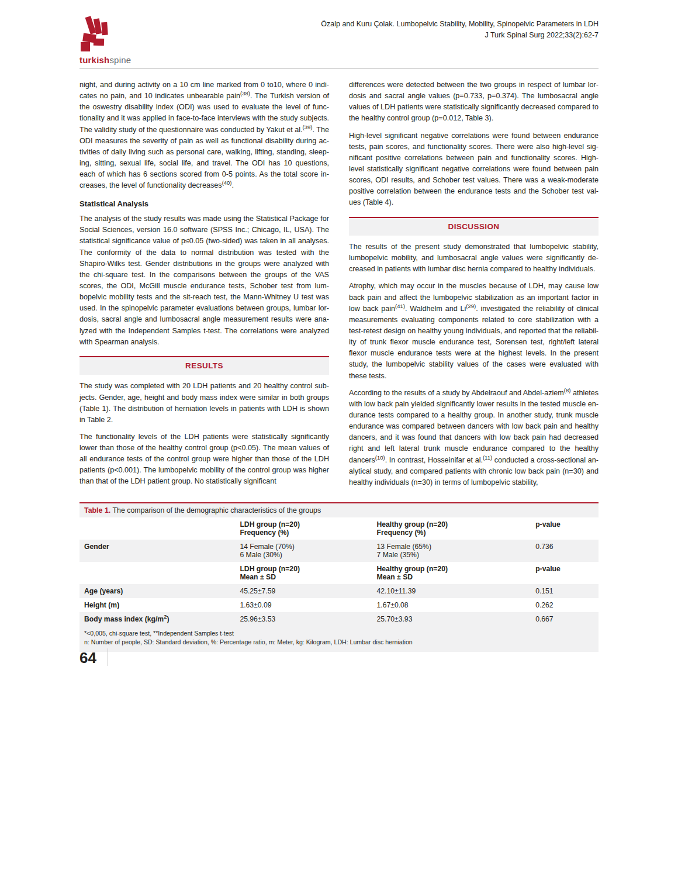turkish spine
Özalp and Kuru Çolak. Lumbopelvic Stability, Mobility, Spinopelvic Parameters in LDH
J Turk Spinal Surg 2022;33(2):62-7
night, and during activity on a 10 cm line marked from 0 to10, where 0 indicates no pain, and 10 indicates unbearable pain(38). The Turkish version of the oswestry disability index (ODI) was used to evaluate the level of functionality and it was applied in face-to-face interviews with the study subjects. The validity study of the questionnaire was conducted by Yakut et al.(39). The ODI measures the severity of pain as well as functional disability during activities of daily living such as personal care, walking, lifting, standing, sleeping, sitting, sexual life, social life, and travel. The ODI has 10 questions, each of which has 6 sections scored from 0-5 points. As the total score increases, the level of functionality decreases(40).
Statistical Analysis
The analysis of the study results was made using the Statistical Package for Social Sciences, version 16.0 software (SPSS Inc.; Chicago, IL, USA). The statistical significance value of p≤0.05 (two-sided) was taken in all analyses. The conformity of the data to normal distribution was tested with the Shapiro-Wilks test. Gender distributions in the groups were analyzed with the chi-square test. In the comparisons between the groups of the VAS scores, the ODI, McGill muscle endurance tests, Schober test from lumbopelvic mobility tests and the sit-reach test, the Mann-Whitney U test was used. In the spinopelvic parameter evaluations between groups, lumbar lordosis, sacral angle and lumbosacral angle measurement results were analyzed with the Independent Samples t-test. The correlations were analyzed with Spearman analysis.
RESULTS
The study was completed with 20 LDH patients and 20 healthy control subjects. Gender, age, height and body mass index were similar in both groups (Table 1). The distribution of herniation levels in patients with LDH is shown in Table 2.
The functionality levels of the LDH patients were statistically significantly lower than those of the healthy control group (p<0.05). The mean values of all endurance tests of the control group were higher than those of the LDH patients (p<0.001). The lumbopelvic mobility of the control group was higher than that of the LDH patient group. No statistically significant
differences were detected between the two groups in respect of lumbar lordosis and sacral angle values (p=0.733, p=0.374). The lumbosacral angle values of LDH patients were statistically significantly decreased compared to the healthy control group (p=0.012, Table 3).
High-level significant negative correlations were found between endurance tests, pain scores, and functionality scores. There were also high-level significant positive correlations between pain and functionality scores. High-level statistically significant negative correlations were found between pain scores, ODI results, and Schober test values. There was a weak-moderate positive correlation between the endurance tests and the Schober test values (Table 4).
DISCUSSION
The results of the present study demonstrated that lumbopelvic stability, lumbopelvic mobility, and lumbosacral angle values were significantly decreased in patients with lumbar disc hernia compared to healthy individuals.
Atrophy, which may occur in the muscles because of LDH, may cause low back pain and affect the lumbopelvic stabilization as an important factor in low back pain(41). Waldhelm and Li(29). investigated the reliability of clinical measurements evaluating components related to core stabilization with a test-retest design on healthy young individuals, and reported that the reliability of trunk flexor muscle endurance test, Sorensen test, right/left lateral flexor muscle endurance tests were at the highest levels. In the present study, the lumbopelvic stability values of the cases were evaluated with these tests.
According to the results of a study by Abdelraouf and Abdel-aziem(8) athletes with low back pain yielded significantly lower results in the tested muscle endurance tests compared to a healthy group. In another study, trunk muscle endurance was compared between dancers with low back pain and healthy dancers, and it was found that dancers with low back pain had decreased right and left lateral trunk muscle endurance compared to the healthy dancers(10). In contrast, Hosseinifar et al.(11) conducted a cross-sectional analytical study, and compared patients with chronic low back pain (n=30) and healthy individuals (n=30) in terms of lumbopelvic stability,
Table 1. The comparison of the demographic characteristics of the groups
| | LDH group (n=20) Frequency (%) | Healthy group (n=20) Frequency (%) | p-value |
| Gender | 14 Female (70%) 6 Male (30%) | 13 Female (65%) 7 Male (35%) | 0.736 |
| | LDH group (n=20) Mean ± SD | Healthy group (n=20) Mean ± SD | p-value |
| Age (years) | 45.25±7.59 | 42.10±11.39 | 0.151 |
| Height (m) | 1.63±0.09 | 1.67±0.08 | 0.262 |
| Body mass index (kg/m 2 ) | 25.96±3.53 | 25.70±3.93 | 0.667 |
*<0,005, chi-square test, **Independent Samples t-test
n: Number of people, SD: Standard deviation, %: Percentage ratio, m: Meter, kg: Kilogram, LDH: Lumbar disc herniation
64